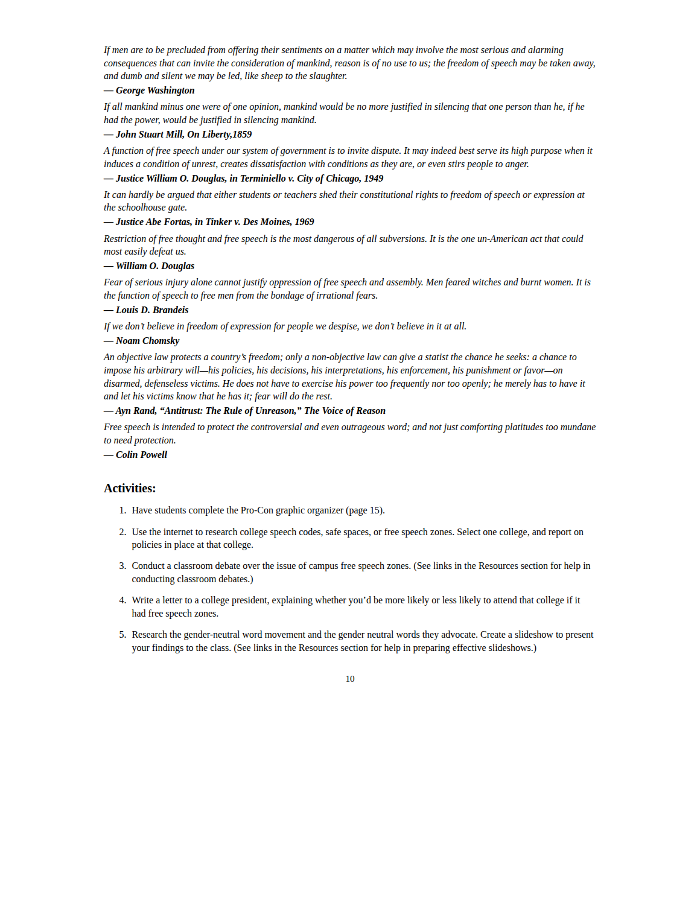If men are to be precluded from offering their sentiments on a matter which may involve the most serious and alarming consequences that can invite the consideration of mankind, reason is of no use to us; the freedom of speech may be taken away, and dumb and silent we may be led, like sheep to the slaughter.
— George Washington
If all mankind minus one were of one opinion, mankind would be no more justified in silencing that one person than he, if he had the power, would be justified in silencing mankind.
— John Stuart Mill, On Liberty,1859
A function of free speech under our system of government is to invite dispute. It may indeed best serve its high purpose when it induces a condition of unrest, creates dissatisfaction with conditions as they are, or even stirs people to anger.
— Justice William O. Douglas, in Terminiello v. City of Chicago, 1949
It can hardly be argued that either students or teachers shed their constitutional rights to freedom of speech or expression at the schoolhouse gate.
— Justice Abe Fortas, in Tinker v. Des Moines, 1969
Restriction of free thought and free speech is the most dangerous of all subversions. It is the one un-American act that could most easily defeat us.
— William O. Douglas
Fear of serious injury alone cannot justify oppression of free speech and assembly. Men feared witches and burnt women. It is the function of speech to free men from the bondage of irrational fears.
— Louis D. Brandeis
If we don’t believe in freedom of expression for people we despise, we don’t believe in it at all.
— Noam Chomsky
An objective law protects a country’s freedom; only a non-objective law can give a statist the chance he seeks: a chance to impose his arbitrary will—his policies, his decisions, his interpretations, his enforcement, his punishment or favor—on disarmed, defenseless victims. He does not have to exercise his power too frequently nor too openly; he merely has to have it and let his victims know that he has it; fear will do the rest.
— Ayn Rand, “Antitrust: The Rule of Unreason,” The Voice of Reason
Free speech is intended to protect the controversial and even outrageous word; and not just comforting platitudes too mundane to need protection.
— Colin Powell
Activities:
Have students complete the Pro-Con graphic organizer (page 15).
Use the internet to research college speech codes, safe spaces, or free speech zones. Select one college, and report on policies in place at that college.
Conduct a classroom debate over the issue of campus free speech zones. (See links in the Resources section for help in conducting classroom debates.)
Write a letter to a college president, explaining whether you’d be more likely or less likely to attend that college if it had free speech zones.
Research the gender-neutral word movement and the gender neutral words they advocate. Create a slideshow to present your findings to the class. (See links in the Resources section for help in preparing effective slideshows.)
10